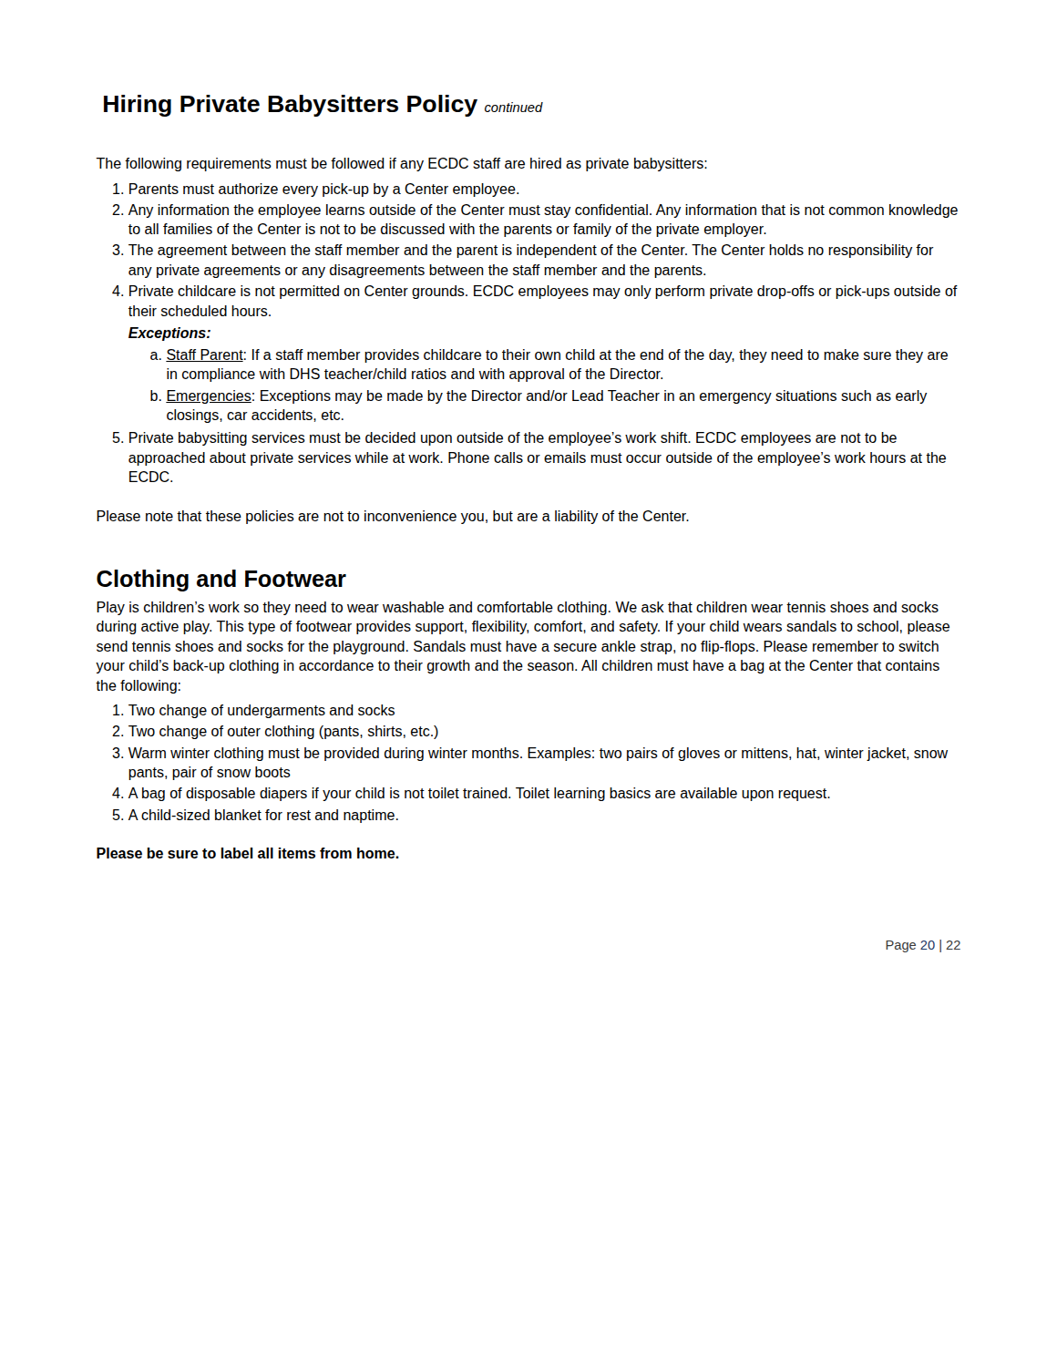Hiring Private Babysitters Policy continued
The following requirements must be followed if any ECDC staff are hired as private babysitters:
Parents must authorize every pick-up by a Center employee.
Any information the employee learns outside of the Center must stay confidential. Any information that is not common knowledge to all families of the Center is not to be discussed with the parents or family of the private employer.
The agreement between the staff member and the parent is independent of the Center. The Center holds no responsibility for any private agreements or any disagreements between the staff member and the parents.
Private childcare is not permitted on Center grounds. ECDC employees may only perform private drop-offs or pick-ups outside of their scheduled hours.
Exceptions:
Staff Parent: If a staff member provides childcare to their own child at the end of the day, they need to make sure they are in compliance with DHS teacher/child ratios and with approval of the Director.
Emergencies: Exceptions may be made by the Director and/or Lead Teacher in an emergency situations such as early closings, car accidents, etc.
Private babysitting services must be decided upon outside of the employee’s work shift. ECDC employees are not to be approached about private services while at work. Phone calls or emails must occur outside of the employee’s work hours at the ECDC.
Please note that these policies are not to inconvenience you, but are a liability of the Center.
Clothing and Footwear
Play is children’s work so they need to wear washable and comfortable clothing. We ask that children wear tennis shoes and socks during active play. This type of footwear provides support, flexibility, comfort, and safety. If your child wears sandals to school, please send tennis shoes and socks for the playground. Sandals must have a secure ankle strap, no flip-flops. Please remember to switch your child’s back-up clothing in accordance to their growth and the season. All children must have a bag at the Center that contains the following:
Two change of undergarments and socks
Two change of outer clothing (pants, shirts, etc.)
Warm winter clothing must be provided during winter months. Examples: two pairs of gloves or mittens, hat, winter jacket, snow pants, pair of snow boots
A bag of disposable diapers if your child is not toilet trained. Toilet learning basics are available upon request.
A child-sized blanket for rest and naptime.
Please be sure to label all items from home.
Page 20 | 22